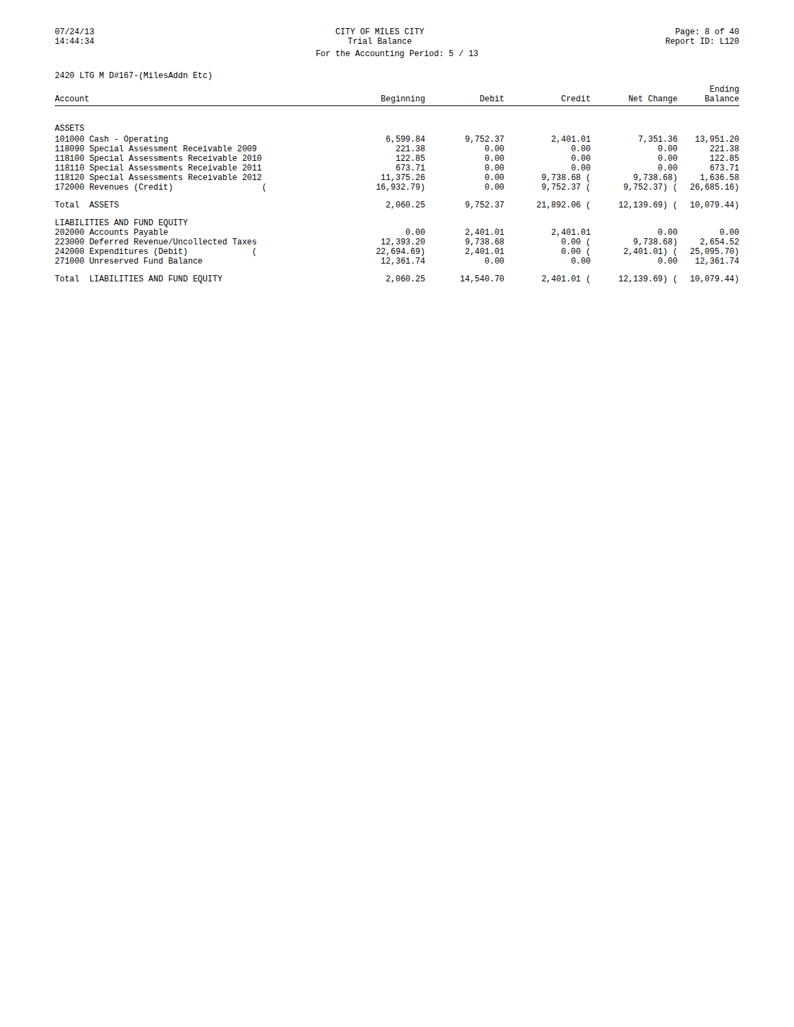07/24/13
14:44:34
CITY OF MILES CITY
Trial Balance
Page: 8 of 40
Report ID: L120
For the Accounting Period: 5 / 13
2420 LTG M D#167-(MilesAddn Etc)
| Account | Beginning | Debit | Credit | Net Change | Ending Balance |
| --- | --- | --- | --- | --- | --- |
| ASSETS | |
| 101000 Cash - Operating | 6,599.84 | 9,752.37 | 2,401.01 | 7,351.36 | 13,951.20 |
| 118090 Special Assessment Receivable 2009 | 221.38 | 0.00 | 0.00 | 0.00 | 221.38 |
| 118100 Special Assessments Receivable 2010 | 122.85 | 0.00 | 0.00 | 0.00 | 122.85 |
| 118110 Special Assessments Receivable 2011 | 673.71 | 0.00 | 0.00 | 0.00 | 673.71 |
| 118120 Special Assessments Receivable 2012 | 11,375.26 | 0.00 | 9,738.68 ( | 9,738.68) | 1,636.58 |
| 172000 Revenues (Credit) ( | 16,932.79) | 0.00 | 9,752.37 ( | 9,752.37) ( | 26,685.16) |
| Total ASSETS | 2,060.25 | 9,752.37 | 21,892.06 ( | 12,139.69) ( | 10,079.44) |
| LIABILITIES AND FUND EQUITY | |
| 202000 Accounts Payable | 0.00 | 2,401.01 | 2,401.01 | 0.00 | 0.00 |
| 223000 Deferred Revenue/Uncollected Taxes | 12,393.20 | 9,738.68 | 0.00 ( | 9,738.68) | 2,654.52 |
| 242000 Expenditures (Debit) ( | 22,694.69) | 2,401.01 | 0.00 ( | 2,401.01) ( | 25,095.70) |
| 271000 Unreserved Fund Balance | 12,361.74 | 0.00 | 0.00 | 0.00 | 12,361.74 |
| Total LIABILITIES AND FUND EQUITY | 2,060.25 | 14,540.70 | 2,401.01 ( | 12,139.69) ( | 10,079.44) |